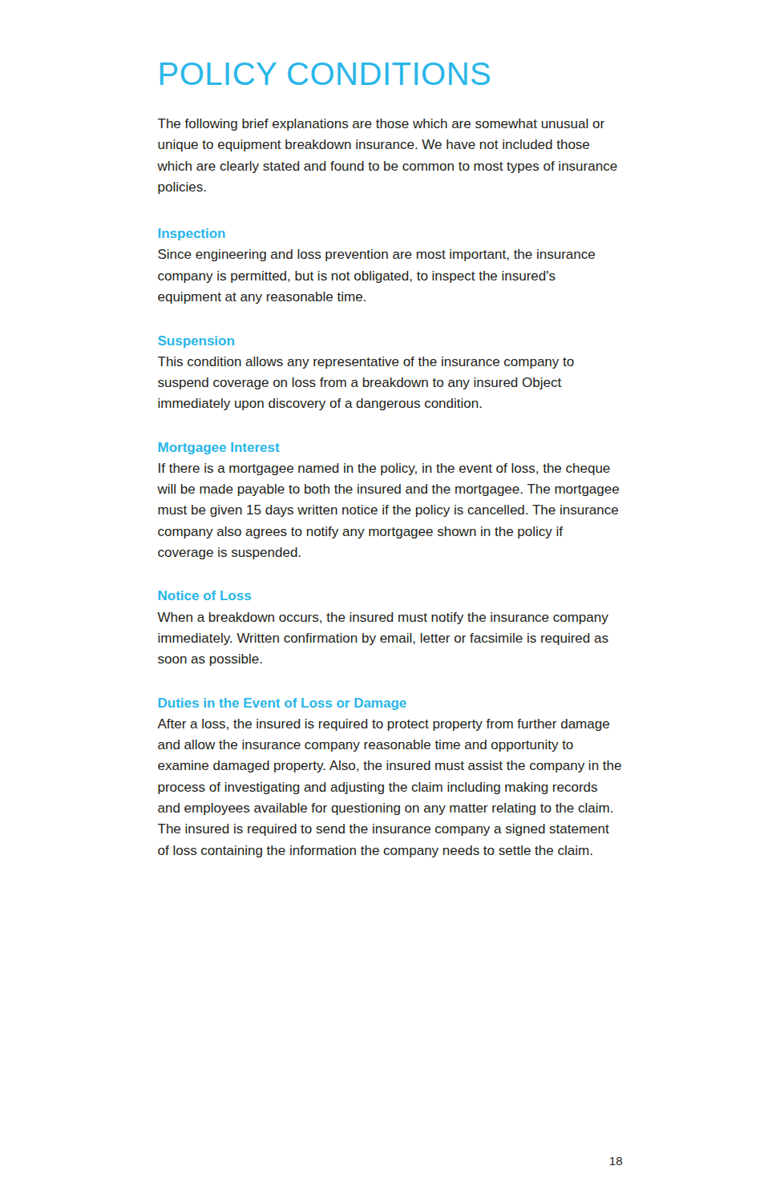POLICY CONDITIONS
The following brief explanations are those which are somewhat unusual or unique to equipment breakdown insurance. We have not included those which are clearly stated and found to be common to most types of insurance policies.
Inspection
Since engineering and loss prevention are most important, the insurance company is permitted, but is not obligated, to inspect the insured's equipment at any reasonable time.
Suspension
This condition allows any representative of the insurance company to suspend coverage on loss from a breakdown to any insured Object immediately upon discovery of a dangerous condition.
Mortgagee Interest
If there is a mortgagee named in the policy, in the event of loss, the cheque will be made payable to both the insured and the mortgagee. The mortgagee must be given 15 days written notice if the policy is cancelled. The insurance company also agrees to notify any mortgagee shown in the policy if coverage is suspended.
Notice of Loss
When a breakdown occurs, the insured must notify the insurance company immediately. Written confirmation by email, letter or facsimile is required as soon as possible.
Duties in the Event of Loss or Damage
After a loss, the insured is required to protect property from further damage and allow the insurance company reasonable time and opportunity to examine damaged property. Also, the insured must assist the company in the process of investigating and adjusting the claim including making records and employees available for questioning on any matter relating to the claim. The insured is required to send the insurance company a signed statement of loss containing the information the company needs to settle the claim.
18